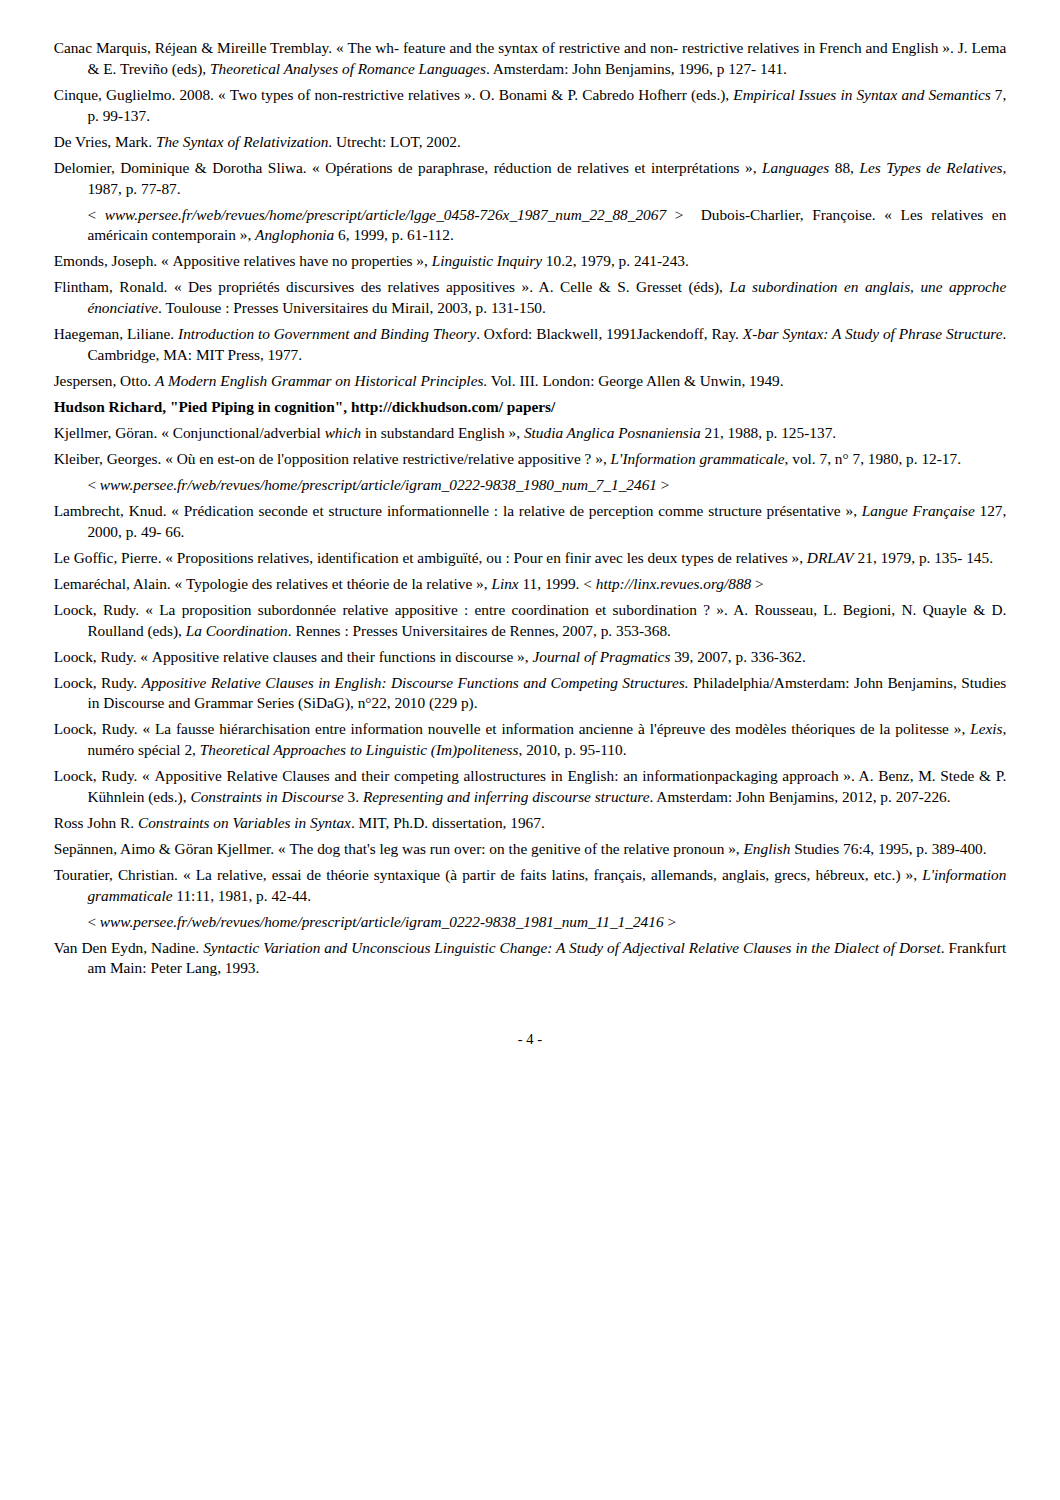Canac Marquis, Réjean & Mireille Tremblay. « The wh- feature and the syntax of restrictive and non- restrictive relatives in French and English ». J. Lema & E. Treviño (eds), Theoretical Analyses of Romance Languages. Amsterdam: John Benjamins, 1996, p 127- 141.
Cinque, Guglielmo. 2008. « Two types of non-restrictive relatives ». O. Bonami & P. Cabredo Hofherr (eds.), Empirical Issues in Syntax and Semantics 7, p. 99-137.
De Vries, Mark. The Syntax of Relativization. Utrecht: LOT, 2002.
Delomier, Dominique & Dorotha Sliwa. « Opérations de paraphrase, réduction de relatives et interprétations », Languages 88, Les Types de Relatives, 1987, p. 77-87.
< www.persee.fr/web/revues/home/prescript/article/lgge_0458-726x_1987_num_22_88_2067 > Dubois-Charlier, Françoise. « Les relatives en américain contemporain », Anglophonia 6, 1999, p. 61-112.
Emonds, Joseph. « Appositive relatives have no properties », Linguistic Inquiry 10.2, 1979, p. 241-243.
Flintham, Ronald. « Des propriétés discursives des relatives appositives ». A. Celle & S. Gresset (éds), La subordination en anglais, une approche énonciative. Toulouse : Presses Universitaires du Mirail, 2003, p. 131-150.
Haegeman, Liliane. Introduction to Government and Binding Theory. Oxford: Blackwell, 1991Jackendoff, Ray. X-bar Syntax: A Study of Phrase Structure. Cambridge, MA: MIT Press, 1977.
Jespersen, Otto. A Modern English Grammar on Historical Principles. Vol. III. London: George Allen & Unwin, 1949.
Hudson Richard, "Pied Piping in cognition", http://dickhudson.com/ papers/
Kjellmer, Göran. « Conjunctional/adverbial which in substandard English », Studia Anglica Posnaniensia 21, 1988, p. 125-137.
Kleiber, Georges. « Où en est-on de l'opposition relative restrictive/relative appositive ? », L'Information grammaticale, vol. 7, n° 7, 1980, p. 12-17.
< www.persee.fr/web/revues/home/prescript/article/igram_0222-9838_1980_num_7_1_2461 >
Lambrecht, Knud. « Prédication seconde et structure informationnelle : la relative de perception comme structure présentative », Langue Française 127, 2000, p. 49- 66.
Le Goffic, Pierre. « Propositions relatives, identification et ambiguïté, ou : Pour en finir avec les deux types de relatives », DRLAV 21, 1979, p. 135- 145.
Lemaréchal, Alain. « Typologie des relatives et théorie de la relative », Linx 11, 1999. < http://linx.revues.org/888 >
Loock, Rudy. « La proposition subordonnée relative appositive : entre coordination et subordination ? ». A. Rousseau, L. Begioni, N. Quayle & D. Roulland (eds), La Coordination. Rennes : Presses Universitaires de Rennes, 2007, p. 353-368.
Loock, Rudy. « Appositive relative clauses and their functions in discourse », Journal of Pragmatics 39, 2007, p. 336-362.
Loock, Rudy. Appositive Relative Clauses in English: Discourse Functions and Competing Structures. Philadelphia/Amsterdam: John Benjamins, Studies in Discourse and Grammar Series (SiDaG), n°22, 2010 (229 p).
Loock, Rudy. « La fausse hiérarchisation entre information nouvelle et information ancienne à l'épreuve des modèles théoriques de la politesse », Lexis, numéro spécial 2, Theoretical Approaches to Linguistic (Im)politeness, 2010, p. 95-110.
Loock, Rudy. « Appositive Relative Clauses and their competing allostructures in English: an informationpackaging approach ». A. Benz, M. Stede & P. Kühnlein (eds.), Constraints in Discourse 3. Representing and inferring discourse structure. Amsterdam: John Benjamins, 2012, p. 207-226.
Ross John R. Constraints on Variables in Syntax. MIT, Ph.D. dissertation, 1967.
Sepännen, Aimo & Göran Kjellmer. « The dog that's leg was run over: on the genitive of the relative pronoun », English Studies 76:4, 1995, p. 389-400.
Touratier, Christian. « La relative, essai de théorie syntaxique (à partir de faits latins, français, allemands, anglais, grecs, hébreux, etc.) », L'information grammaticale 11:11, 1981, p. 42-44.
< www.persee.fr/web/revues/home/prescript/article/igram_0222-9838_1981_num_11_1_2416 >
Van Den Eydn, Nadine. Syntactic Variation and Unconscious Linguistic Change: A Study of Adjectival Relative Clauses in the Dialect of Dorset. Frankfurt am Main: Peter Lang, 1993.
- 4 -